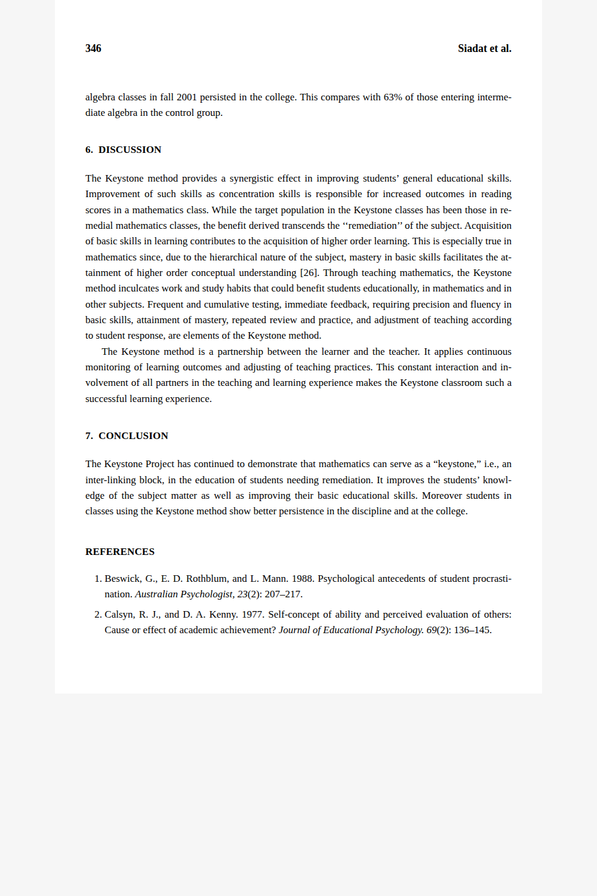346 Siadat et al.
algebra classes in fall 2001 persisted in the college. This compares with 63% of those entering intermediate algebra in the control group.
6. Discussion
The Keystone method provides a synergistic effect in improving students’ general educational skills. Improvement of such skills as concentration skills is responsible for increased outcomes in reading scores in a mathematics class. While the target population in the Keystone classes has been those in remedial mathematics classes, the benefit derived transcends the ‘‘remediation’’ of the subject. Acquisition of basic skills in learning contributes to the acquisition of higher order learning. This is especially true in mathematics since, due to the hierarchical nature of the subject, mastery in basic skills facilitates the attainment of higher order conceptual understanding [26]. Through teaching mathematics, the Keystone method inculcates work and study habits that could benefit students educationally, in mathematics and in other subjects. Frequent and cumulative testing, immediate feedback, requiring precision and fluency in basic skills, attainment of mastery, repeated review and practice, and adjustment of teaching according to student response, are elements of the Keystone method.
The Keystone method is a partnership between the learner and the teacher. It applies continuous monitoring of learning outcomes and adjusting of teaching practices. This constant interaction and involvement of all partners in the teaching and learning experience makes the Keystone classroom such a successful learning experience.
7. Conclusion
The Keystone Project has continued to demonstrate that mathematics can serve as a “keystone,” i.e., an inter-linking block, in the education of students needing remediation. It improves the students’ knowledge of the subject matter as well as improving their basic educational skills. Moreover students in classes using the Keystone method show better persistence in the discipline and at the college.
References
Beswick, G., E. D. Rothblum, and L. Mann. 1988. Psychological antecedents of student procrastination. Australian Psychologist, 23(2): 207–217.
Calsyn, R. J., and D. A. Kenny. 1977. Self-concept of ability and perceived evaluation of others: Cause or effect of academic achievement? Journal of Educational Psychology. 69(2): 136–145.